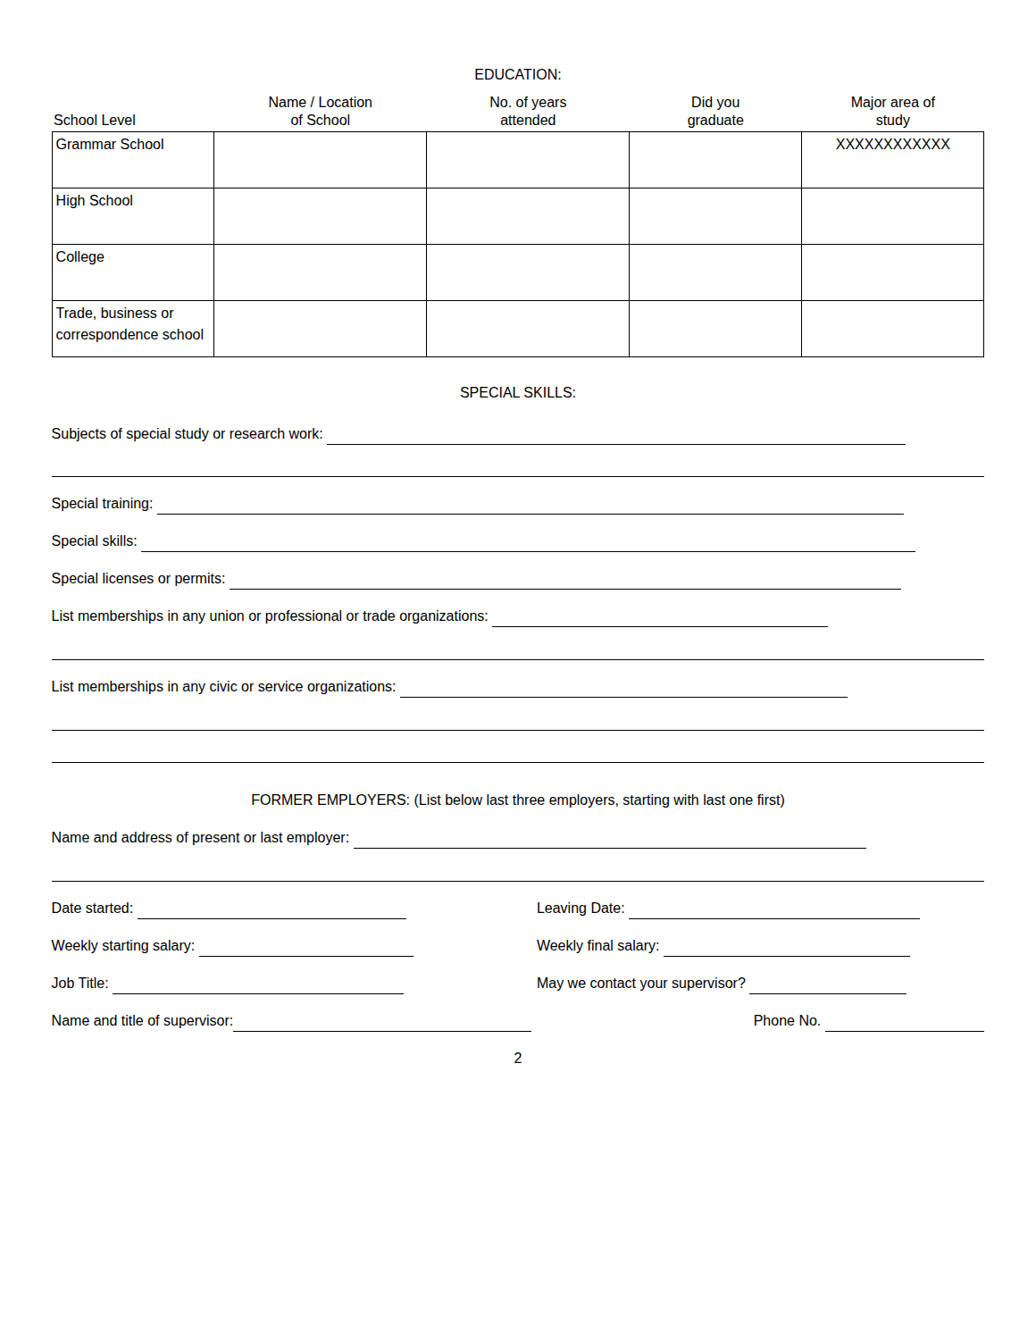EDUCATION:
| | Name / Location | No. of years | Did you | Major area of |
| --- | --- | --- | --- | --- |
| School Level | of School | attended | graduate | study |
| Grammar School | | | | XXXXXXXXXXXX |
| High School | | | | |
| College | | | | |
| Trade, business or correspondence school | | | | |
SPECIAL SKILLS:
Subjects of special study or research work:
Special training:
Special skills:
Special licenses or permits:
List memberships in any union or professional or trade organizations:
List memberships in any civic or service organizations:
FORMER EMPLOYERS: (List below last three employers, starting with last one first)
Name and address of present or last employer:
Date started:
Leaving Date:
Weekly starting salary:
Weekly final salary:
Job Title:
May we contact your supervisor?
Name and title of supervisor:
Phone No.
2